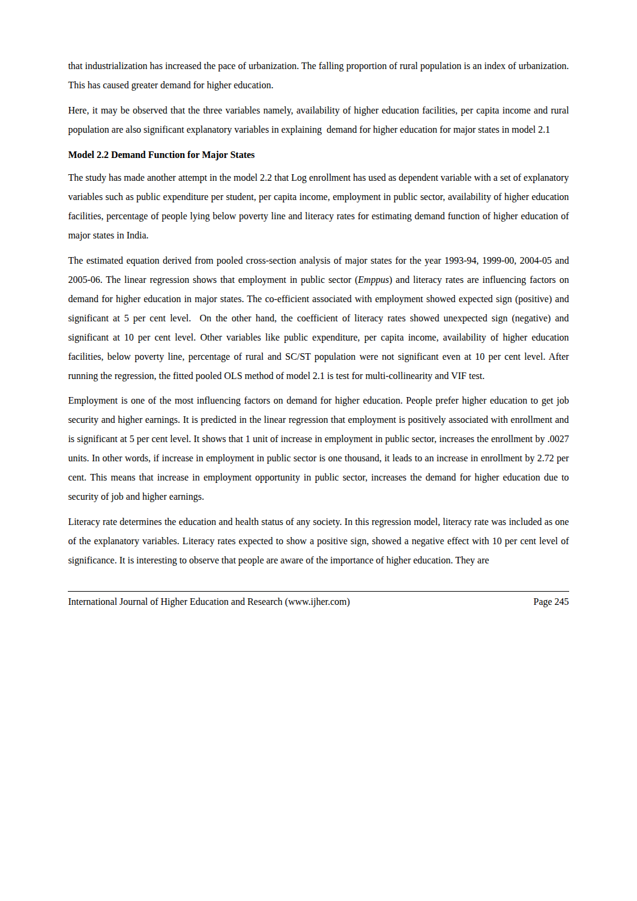that industrialization has increased the pace of urbanization. The falling proportion of rural population is an index of urbanization. This has caused greater demand for higher education.
Here, it may be observed that the three variables namely, availability of higher education facilities, per capita income and rural population are also significant explanatory variables in explaining demand for higher education for major states in model 2.1
Model 2.2 Demand Function for Major States
The study has made another attempt in the model 2.2 that Log enrollment has used as dependent variable with a set of explanatory variables such as public expenditure per student, per capita income, employment in public sector, availability of higher education facilities, percentage of people lying below poverty line and literacy rates for estimating demand function of higher education of major states in India.
The estimated equation derived from pooled cross-section analysis of major states for the year 1993-94, 1999-00, 2004-05 and 2005-06. The linear regression shows that employment in public sector (Emppus) and literacy rates are influencing factors on demand for higher education in major states. The co-efficient associated with employment showed expected sign (positive) and significant at 5 per cent level. On the other hand, the coefficient of literacy rates showed unexpected sign (negative) and significant at 10 per cent level. Other variables like public expenditure, per capita income, availability of higher education facilities, below poverty line, percentage of rural and SC/ST population were not significant even at 10 per cent level. After running the regression, the fitted pooled OLS method of model 2.1 is test for multi-collinearity and VIF test.
Employment is one of the most influencing factors on demand for higher education. People prefer higher education to get job security and higher earnings. It is predicted in the linear regression that employment is positively associated with enrollment and is significant at 5 per cent level. It shows that 1 unit of increase in employment in public sector, increases the enrollment by .0027 units. In other words, if increase in employment in public sector is one thousand, it leads to an increase in enrollment by 2.72 per cent. This means that increase in employment opportunity in public sector, increases the demand for higher education due to security of job and higher earnings.
Literacy rate determines the education and health status of any society. In this regression model, literacy rate was included as one of the explanatory variables. Literacy rates expected to show a positive sign, showed a negative effect with 10 per cent level of significance. It is interesting to observe that people are aware of the importance of higher education. They are
International Journal of Higher Education and Research (www.ijher.com) Page 245